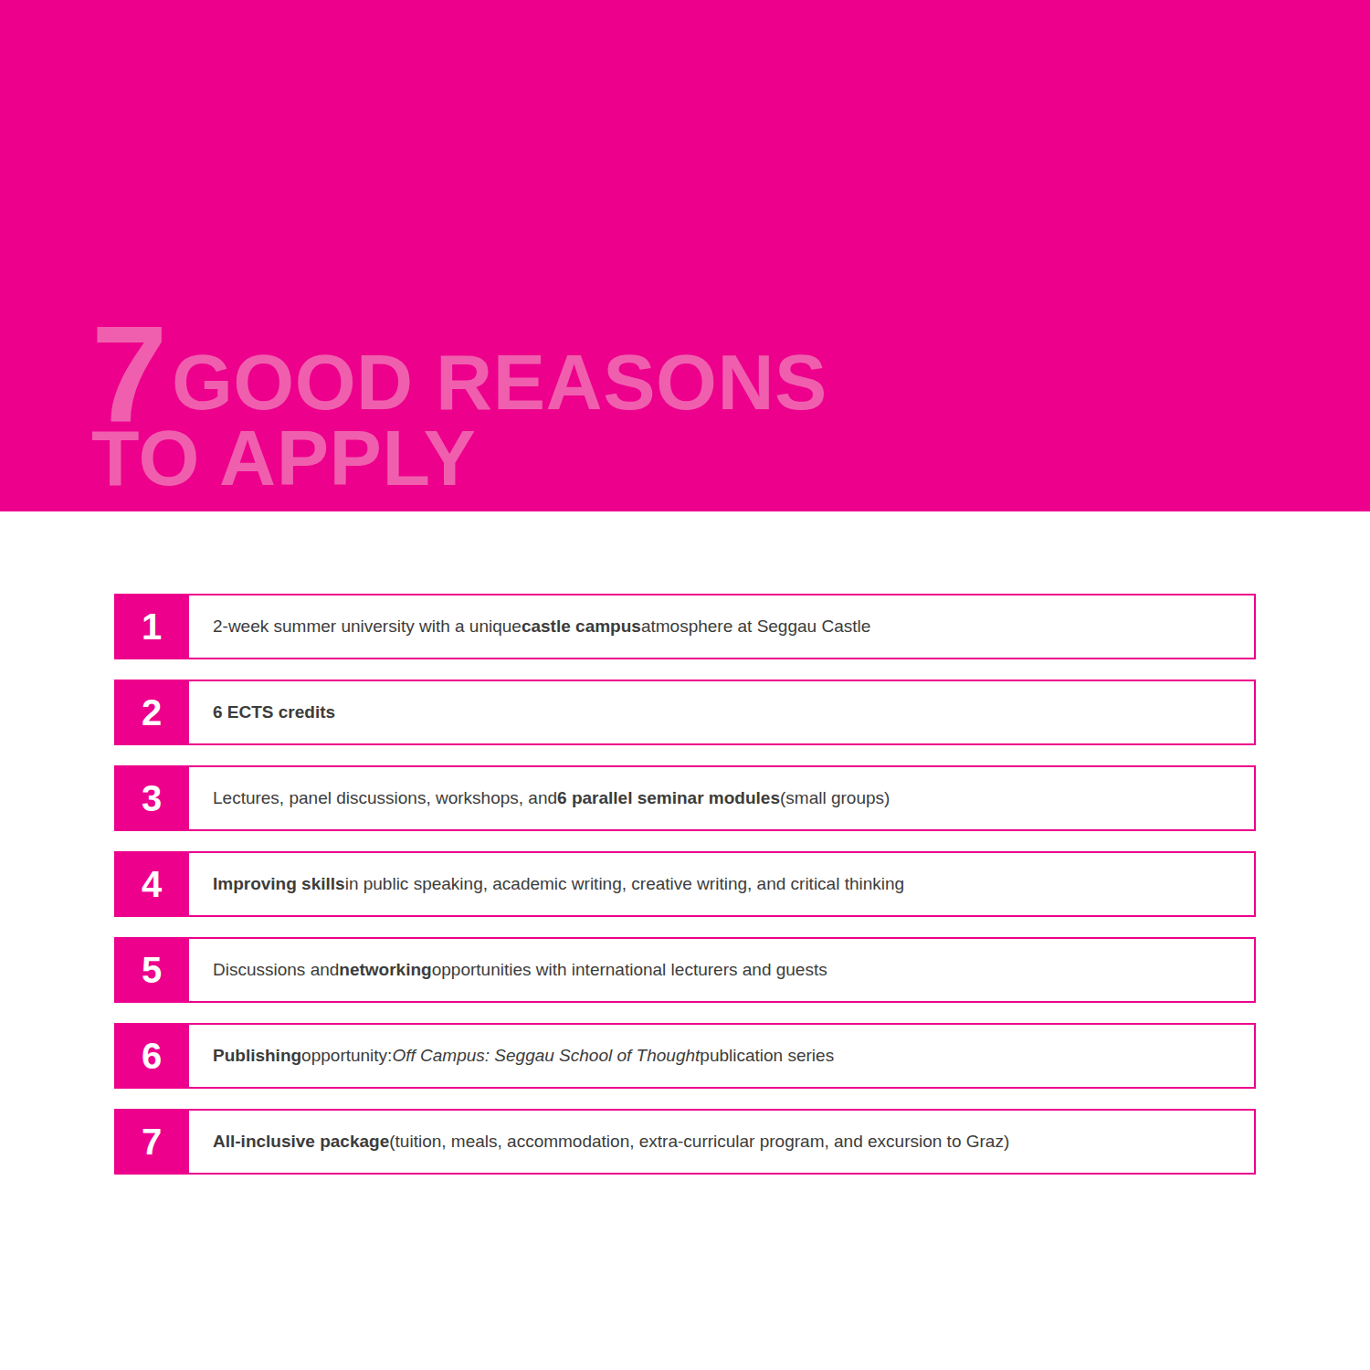7 GOOD REASONS TO APPLY
1
2-week summer university with a unique castle campus atmosphere at Seggau Castle
2
6 ECTS credits
3
Lectures, panel discussions, workshops, and 6 parallel seminar modules (small groups)
4
Improving skills in public speaking, academic writing, creative writing, and critical thinking
5
Discussions and networking opportunities with international lecturers and guests
6
Publishing opportunity: Off Campus: Seggau School of Thought publication series
7
All-inclusive package (tuition, meals, accommodation, extra-curricular program, and excursion to Graz)